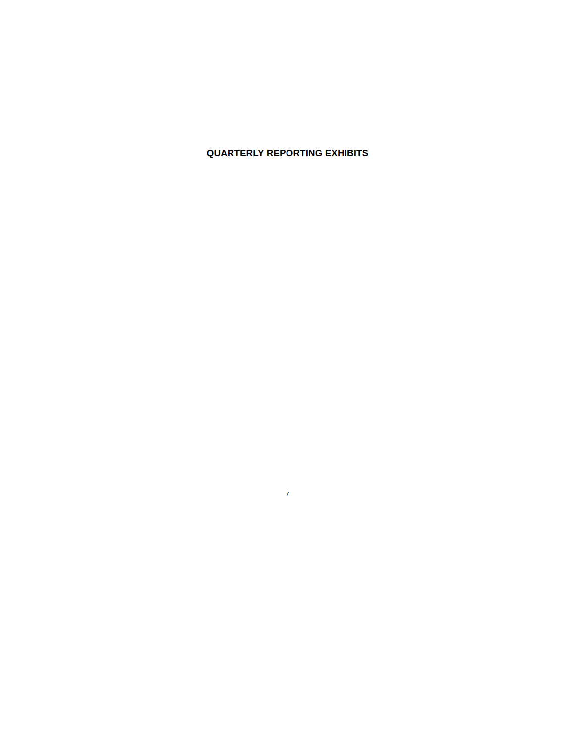QUARTERLY REPORTING EXHIBITS
7